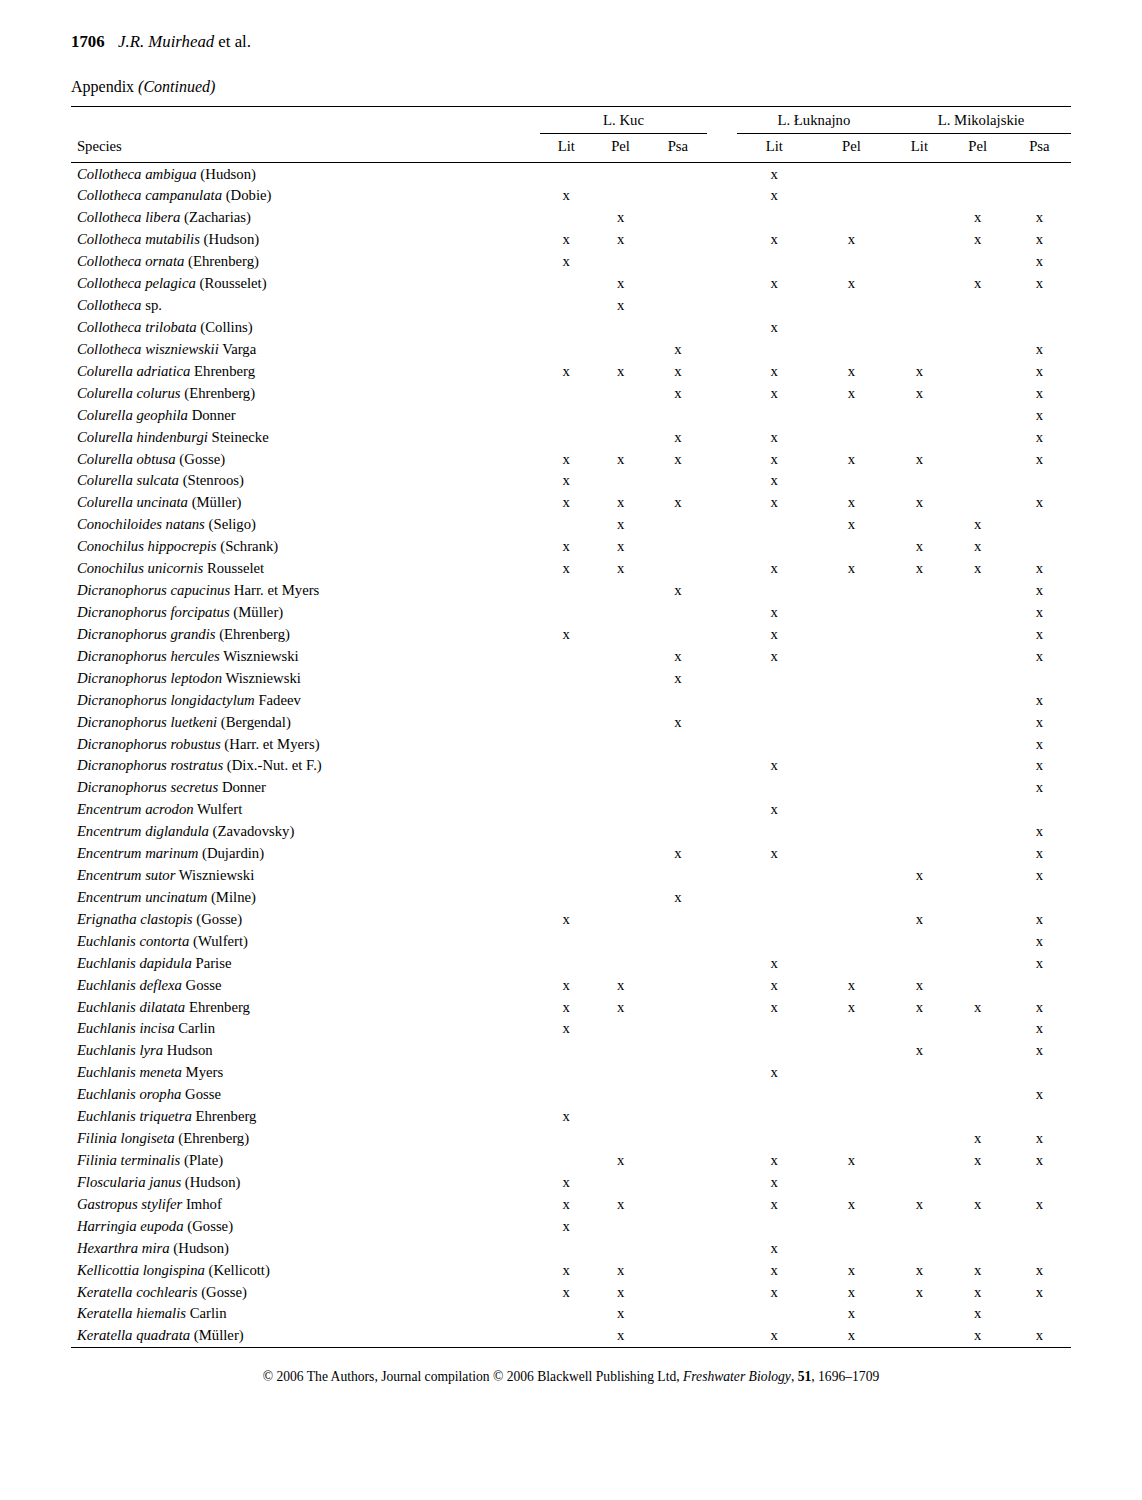1706 J.R. Muirhead et al.
Appendix (Continued)
| | L. Kuc | | L. Łuknajno | L. Mikolajskie |
| --- | --- | --- | --- | --- |
| Species | Lit | Pel | Psa | | Lit | Pel | Lit | Pel | Psa |
| Collotheca ambigua (Hudson) | | | | | x | | | | |
| Collotheca campanulata (Dobie) | x | | | | x | | | | |
| Collotheca libera (Zacharias) | | x | | | | | | x | x |
| Collotheca mutabilis (Hudson) | x | x | | | x | x | | x | x |
| Collotheca ornata (Ehrenberg) | x | | | | | | | | x |
| Collotheca pelagica (Rousselet) | | x | | | x | x | | x | x |
| Collotheca sp. | | x | | | | | | | |
| Collotheca trilobata (Collins) | | | | | x | | | | |
| Collotheca wiszniewskii Varga | | | x | | | | | | x |
| Colurella adriatica Ehrenberg | x | x | x | | x | x | x | | x |
| Colurella colurus (Ehrenberg) | | | x | | x | x | x | | x |
| Colurella geophila Donner | | | | | | | | | x |
| Colurella hindenburgi Steinecke | | | x | | x | | | | x |
| Colurella obtusa (Gosse) | x | x | x | | x | x | x | | x |
| Colurella sulcata (Stenroos) | x | | | | x | | | | |
| Colurella uncinata (Müller) | x | x | x | | x | x | x | | x |
| Conochiloides natans (Seligo) | | x | | | | x | | x | |
| Conochilus hippocrepis (Schrank) | x | x | | | | | x | x | |
| Conochilus unicornis Rousselet | x | x | | | x | x | x | x | x |
| Dicranophorus capucinus Harr. et Myers | | | x | | | | | | x |
| Dicranophorus forcipatus (Müller) | | | | | x | | | | x |
| Dicranophorus grandis (Ehrenberg) | x | | | | x | | | | x |
| Dicranophorus hercules Wiszniewski | | | x | | x | | | | x |
| Dicranophorus leptodon Wiszniewski | | | x | | | | | | |
| Dicranophorus longidactylum Fadeev | | | | | | | | | x |
| Dicranophorus luetkeni (Bergendal) | | | x | | | | | | x |
| Dicranophorus robustus (Harr. et Myers) | | | | | | | | | x |
| Dicranophorus rostratus (Dix.-Nut. et F.) | | | | | x | | | | x |
| Dicranophorus secretus Donner | | | | | | | | | x |
| Encentrum acrodon Wulfert | | | | | x | | | | |
| Encentrum diglandula (Zavadovsky) | | | | | | | | | x |
| Encentrum marinum (Dujardin) | | | x | | x | | | | x |
| Encentrum sutor Wiszniewski | | | | | | | x | | x |
| Encentrum uncinatum (Milne) | | | x | | | | | | |
| Erignatha clastopis (Gosse) | x | | | | | | x | | x |
| Euchlanis contorta (Wulfert) | | | | | | | | | x |
| Euchlanis dapidula Parise | | | | | x | | | | x |
| Euchlanis deflexa Gosse | x | x | | | x | x | x | | |
| Euchlanis dilatata Ehrenberg | x | x | | | x | x | x | x | x |
| Euchlanis incisa Carlin | x | | | | | | | | x |
| Euchlanis lyra Hudson | | | | | | | x | | x |
| Euchlanis meneta Myers | | | | | x | | | | |
| Euchlanis oropha Gosse | | | | | | | | | x |
| Euchlanis triquetra Ehrenberg | x | | | | | | | | |
| Filinia longiseta (Ehrenberg) | | | | | | | | x | x |
| Filinia terminalis (Plate) | | x | | | x | x | | x | x |
| Floscularia janus (Hudson) | x | | | | x | | | | |
| Gastropus stylifer Imhof | x | x | | | x | x | x | x | x |
| Harringia eupoda (Gosse) | x | | | | | | | | |
| Hexarthra mira (Hudson) | | | | | x | | | | |
| Kellicottia longispina (Kellicott) | x | x | | | x | x | x | x | x |
| Keratella cochlearis (Gosse) | x | x | | | x | x | x | x | x |
| Keratella hiemalis Carlin | | x | | | | x | | x | |
| Keratella quadrata (Müller) | | x | | | x | x | | x | x |
© 2006 The Authors, Journal compilation © 2006 Blackwell Publishing Ltd, Freshwater Biology, 51, 1696–1709